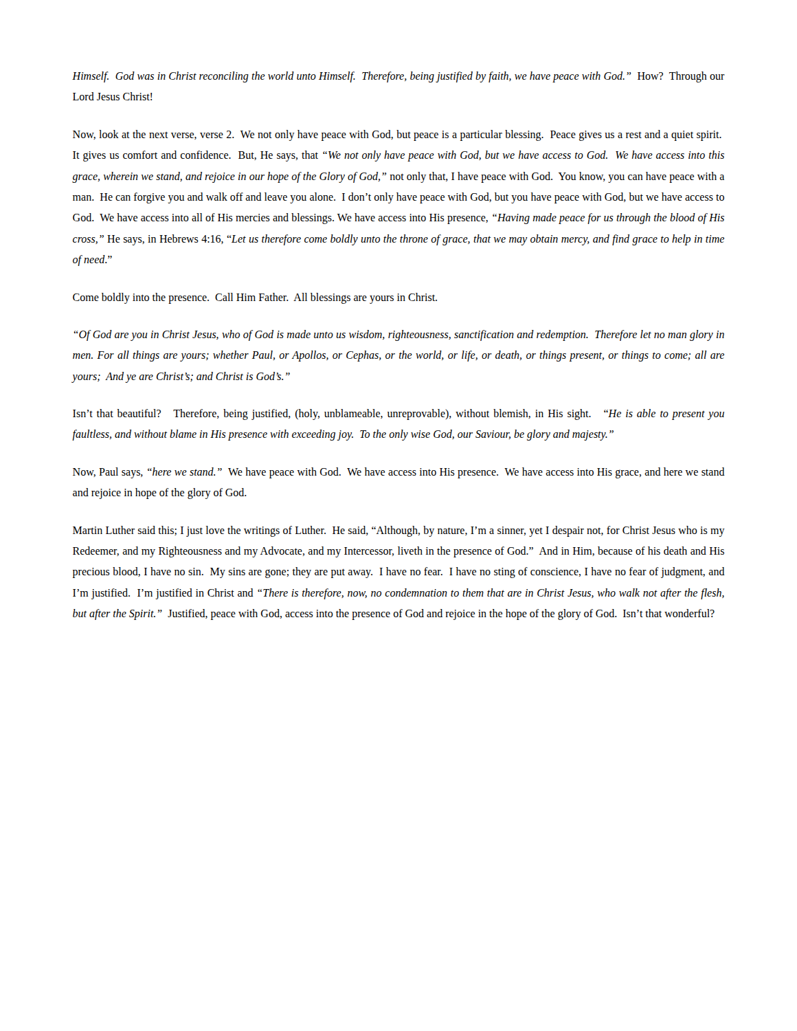Himself. God was in Christ reconciling the world unto Himself. Therefore, being justified by faith, we have peace with God.” How? Through our Lord Jesus Christ!
Now, look at the next verse, verse 2. We not only have peace with God, but peace is a particular blessing. Peace gives us a rest and a quiet spirit. It gives us comfort and confidence. But, He says, that “We not only have peace with God, but we have access to God. We have access into this grace, wherein we stand, and rejoice in our hope of the Glory of God,” not only that, I have peace with God. You know, you can have peace with a man. He can forgive you and walk off and leave you alone. I don’t only have peace with God, but you have peace with God, but we have access to God. We have access into all of His mercies and blessings. We have access into His presence, “Having made peace for us through the blood of His cross,” He says, in Hebrews 4:16, “Let us therefore come boldly unto the throne of grace, that we may obtain mercy, and find grace to help in time of need.”
Come boldly into the presence. Call Him Father. All blessings are yours in Christ.
“Of God are you in Christ Jesus, who of God is made unto us wisdom, righteousness, sanctification and redemption. Therefore let no man glory in men. For all things are yours; whether Paul, or Apollos, or Cephas, or the world, or life, or death, or things present, or things to come; all are yours; And ye are Christ’s; and Christ is God’s.”
Isn’t that beautiful? Therefore, being justified, (holy, unblameable, unreprovable), without blemish, in His sight. “He is able to present you faultless, and without blame in His presence with exceeding joy. To the only wise God, our Saviour, be glory and majesty.”
Now, Paul says, “here we stand.” We have peace with God. We have access into His presence. We have access into His grace, and here we stand and rejoice in hope of the glory of God.
Martin Luther said this; I just love the writings of Luther. He said, “Although, by nature, I’m a sinner, yet I despair not, for Christ Jesus who is my Redeemer, and my Righteousness and my Advocate, and my Intercessor, liveth in the presence of God.” And in Him, because of his death and His precious blood, I have no sin. My sins are gone; they are put away. I have no fear. I have no sting of conscience, I have no fear of judgment, and I’m justified. I’m justified in Christ and “There is therefore, now, no condemnation to them that are in Christ Jesus, who walk not after the flesh, but after the Spirit.” Justified, peace with God, access into the presence of God and rejoice in the hope of the glory of God. Isn’t that wonderful?